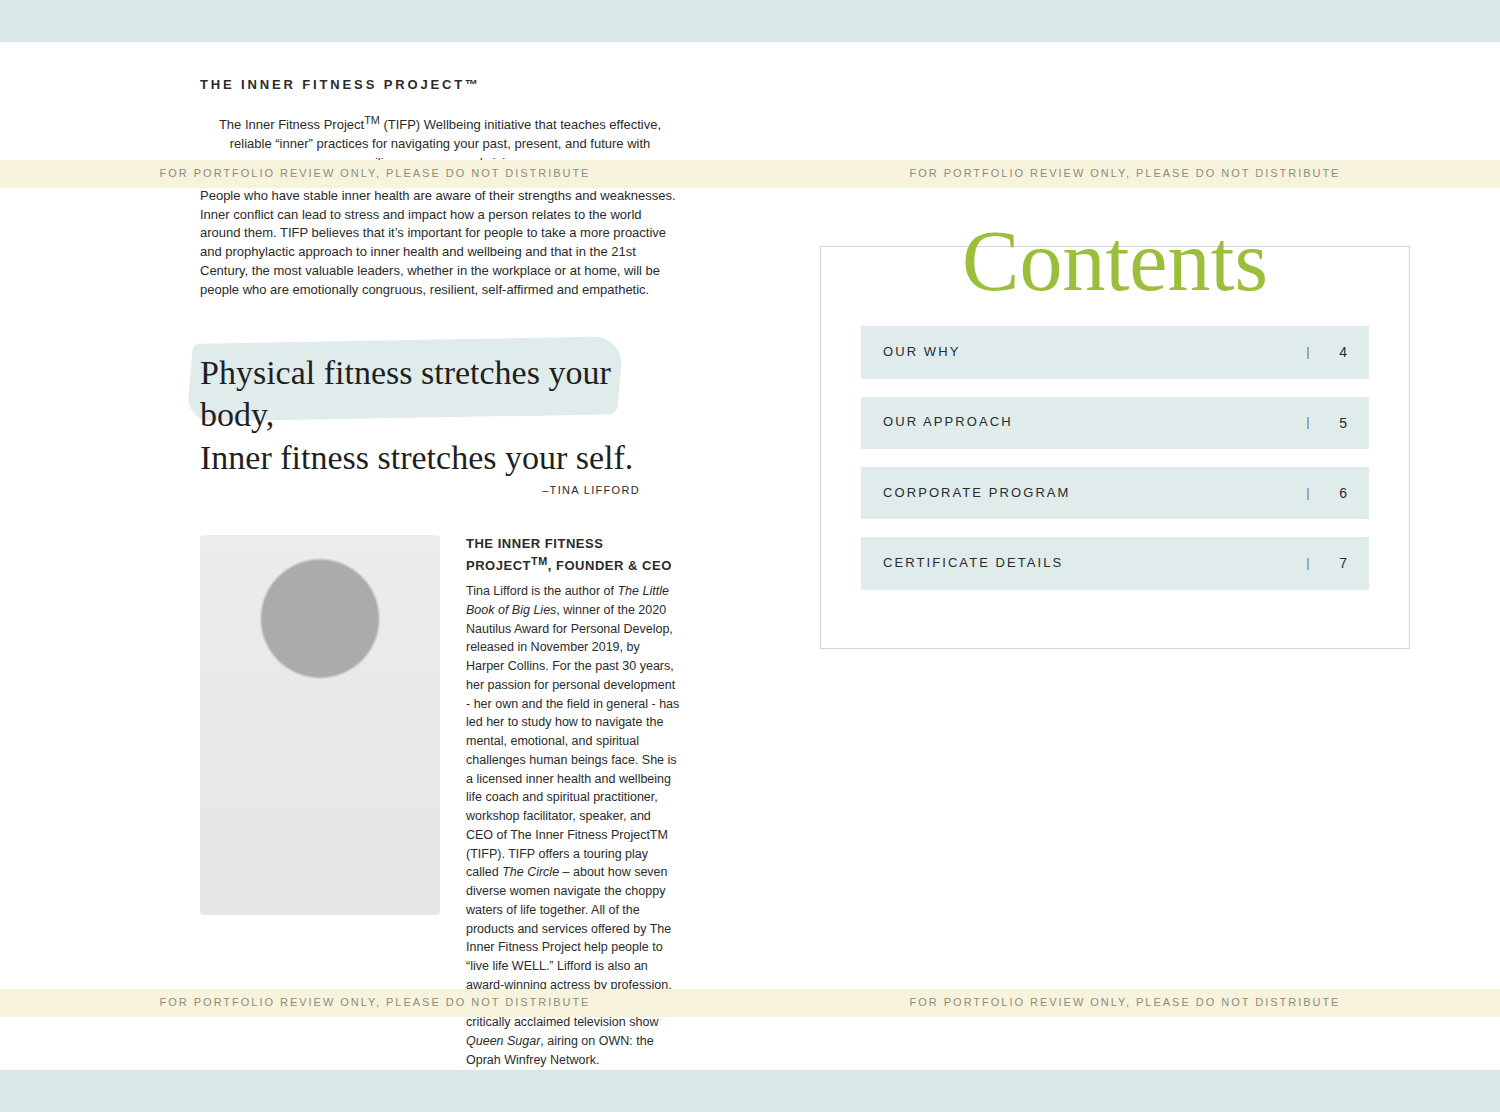FOR PORTFOLIO REVIEW ONLY, PLEASE DO NOT DISTRIBUTE FOR PORTFOLIO REVIEW ONLY, PLEASE DO NOT DISTRIBUTE
FOR PORTFOLIO REVIEW ONLY, PLEASE DO NOT DISTRIBUTE FOR PORTFOLIO REVIEW ONLY, PLEASE DO NOT DISTRIBUTE
The Inner Fitness Project™
The Inner Fitness ProjectTM (TIFP) Wellbeing initiative that teaches effective, reliable “inner” practices for navigating your past, present, and future with resilience, power, and vision.
People who have stable inner health are aware of their strengths and weaknesses. Inner conflict can lead to stress and impact how a person relates to the world around them. TIFP believes that it’s important for people to take a more proactive and prophylactic approach to inner health and wellbeing and that in the 21st Century, the most valuable leaders, whether in the workplace or at home, will be people who are emotionally congruous, resilient, self-affirmed and empathetic.
Physical fitness stretches your body,
Inner fitness stretches your self.
–TINA LIFFORD
THE INNER FITNESS PROJECTTM, FOUNDER & CEO
Tina Lifford is the author of The Little Book of Big Lies, winner of the 2020 Nautilus Award for Personal Develop, released in November 2019, by Harper Collins. For the past 30 years, her passion for personal development - her own and the field in general - has led her to study how to navigate the mental, emotional, and spiritual challenges human beings face. She is a licensed inner health and wellbeing life coach and spiritual practitioner, workshop facilitator, speaker, and CEO of The Inner Fitness ProjectTM (TIFP). TIFP offers a touring play called The Circle – about how seven diverse women navigate the choppy waters of life together. All of the products and services offered by The Inner Fitness Project help people to “live life WELL.” Lifford is also an award-winning actress by profession. She is currently a series regular on the critically acclaimed television show Queen Sugar, airing on OWN: the Oprah Winfrey Network.
2
THEINNERFITNESSPROJECT.COM
Contents
OUR WHY|4
OUR APPROACH|5
CORPORATE PROGRAM|6
CERTIFICATE DETAILS|7
THEINNERFITNESSPROJECT.COM
3